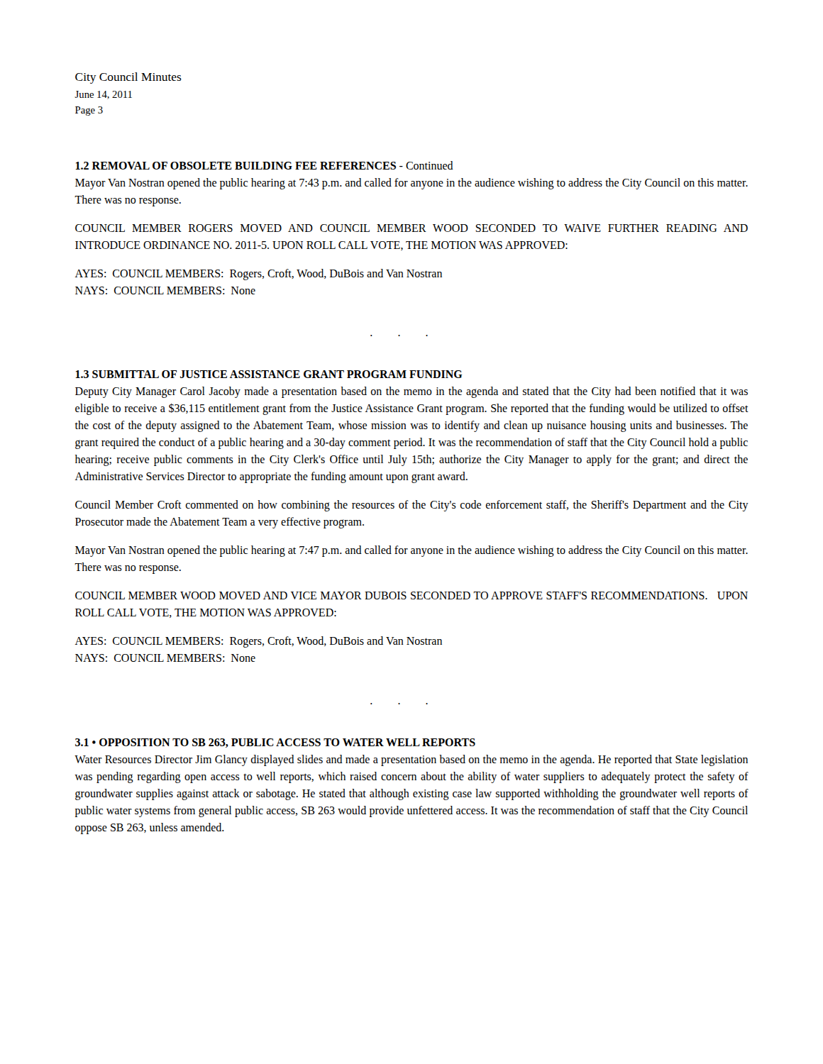City Council Minutes
June 14, 2011
Page 3
1.2 Removal of Obsolete Building Fee References - Continued
Mayor Van Nostran opened the public hearing at 7:43 p.m. and called for anyone in the audience wishing to address the City Council on this matter. There was no response.
COUNCIL MEMBER ROGERS MOVED AND COUNCIL MEMBER WOOD SECONDED TO WAIVE FURTHER READING AND INTRODUCE ORDINANCE NO. 2011-5. UPON ROLL CALL VOTE, THE MOTION WAS APPROVED:
AYES: COUNCIL MEMBERS: Rogers, Croft, Wood, DuBois and Van Nostran
NAYS: COUNCIL MEMBERS: None
...
1.3 Submittal of Justice Assistance Grant Program Funding
Deputy City Manager Carol Jacoby made a presentation based on the memo in the agenda and stated that the City had been notified that it was eligible to receive a $36,115 entitlement grant from the Justice Assistance Grant program. She reported that the funding would be utilized to offset the cost of the deputy assigned to the Abatement Team, whose mission was to identify and clean up nuisance housing units and businesses. The grant required the conduct of a public hearing and a 30-day comment period. It was the recommendation of staff that the City Council hold a public hearing; receive public comments in the City Clerk's Office until July 15th; authorize the City Manager to apply for the grant; and direct the Administrative Services Director to appropriate the funding amount upon grant award.
Council Member Croft commented on how combining the resources of the City's code enforcement staff, the Sheriff's Department and the City Prosecutor made the Abatement Team a very effective program.
Mayor Van Nostran opened the public hearing at 7:47 p.m. and called for anyone in the audience wishing to address the City Council on this matter. There was no response.
COUNCIL MEMBER WOOD MOVED AND VICE MAYOR DUBOIS SECONDED TO APPROVE STAFF'S RECOMMENDATIONS. UPON ROLL CALL VOTE, THE MOTION WAS APPROVED:
AYES: COUNCIL MEMBERS: Rogers, Croft, Wood, DuBois and Van Nostran
NAYS: COUNCIL MEMBERS: None
...
3.1 • Opposition to SB 263, Public Access to Water Well Reports
Water Resources Director Jim Glancy displayed slides and made a presentation based on the memo in the agenda. He reported that State legislation was pending regarding open access to well reports, which raised concern about the ability of water suppliers to adequately protect the safety of groundwater supplies against attack or sabotage. He stated that although existing case law supported withholding the groundwater well reports of public water systems from general public access, SB 263 would provide unfettered access. It was the recommendation of staff that the City Council oppose SB 263, unless amended.